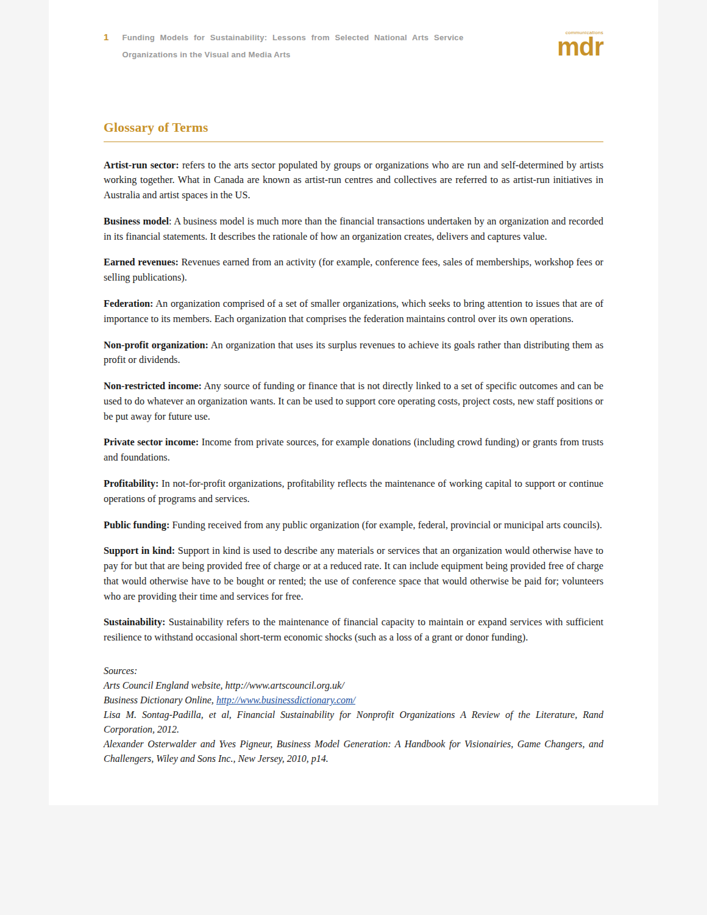1
Funding Models for Sustainability: Lessons from Selected National Arts Service Organizations in the Visual and Media Arts
communications mdr
Glossary of Terms
Artist-run sector: refers to the arts sector populated by groups or organizations who are run and self-determined by artists working together. What in Canada are known as artist-run centres and collectives are referred to as artist-run initiatives in Australia and artist spaces in the US.
Business model: A business model is much more than the financial transactions undertaken by an organization and recorded in its financial statements. It describes the rationale of how an organization creates, delivers and captures value.
Earned revenues: Revenues earned from an activity (for example, conference fees, sales of memberships, workshop fees or selling publications).
Federation: An organization comprised of a set of smaller organizations, which seeks to bring attention to issues that are of importance to its members. Each organization that comprises the federation maintains control over its own operations.
Non-profit organization: An organization that uses its surplus revenues to achieve its goals rather than distributing them as profit or dividends.
Non-restricted income: Any source of funding or finance that is not directly linked to a set of specific outcomes and can be used to do whatever an organization wants. It can be used to support core operating costs, project costs, new staff positions or be put away for future use.
Private sector income: Income from private sources, for example donations (including crowd funding) or grants from trusts and foundations.
Profitability: In not-for-profit organizations, profitability reflects the maintenance of working capital to support or continue operations of programs and services.
Public funding: Funding received from any public organization (for example, federal, provincial or municipal arts councils).
Support in kind: Support in kind is used to describe any materials or services that an organization would otherwise have to pay for but that are being provided free of charge or at a reduced rate. It can include equipment being provided free of charge that would otherwise have to be bought or rented; the use of conference space that would otherwise be paid for; volunteers who are providing their time and services for free.
Sustainability: Sustainability refers to the maintenance of financial capacity to maintain or expand services with sufficient resilience to withstand occasional short-term economic shocks (such as a loss of a grant or donor funding).
Sources:
Arts Council England website, http://www.artscouncil.org.uk/
Business Dictionary Online, http://www.businessdictionary.com/
Lisa M. Sontag-Padilla, et al, Financial Sustainability for Nonprofit Organizations A Review of the Literature, Rand Corporation, 2012.
Alexander Osterwalder and Yves Pigneur, Business Model Generation: A Handbook for Visionairies, Game Changers, and Challengers, Wiley and Sons Inc., New Jersey, 2010, p14.